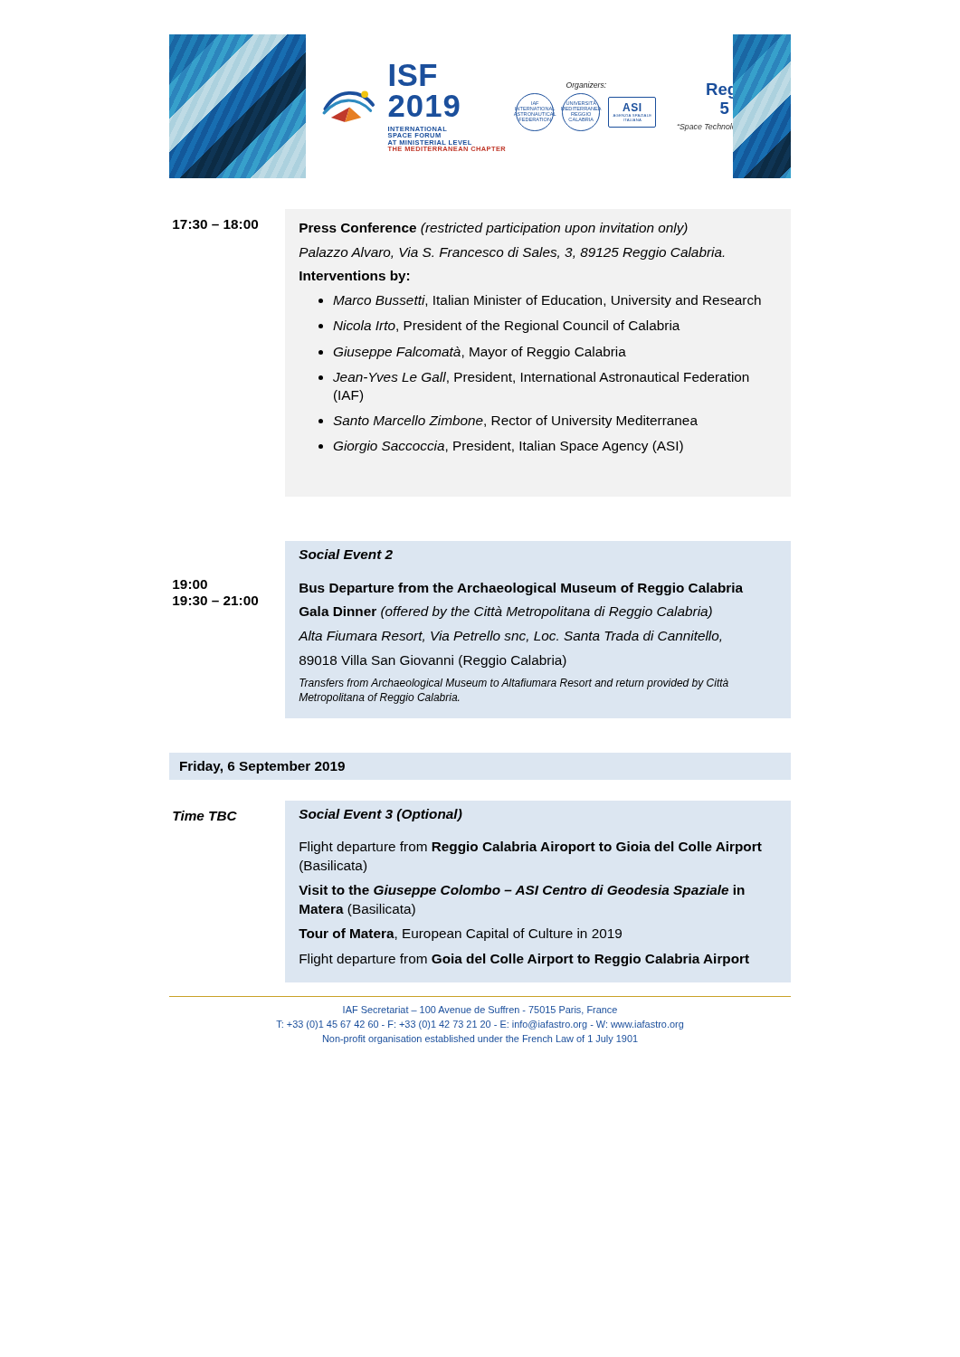ISF
2019
INTERNATIONAL
SPACE FORUM
AT MINISTERIAL LEVEL
THE MEDITERRANEAN CHAPTER
Organizers:
IAF
INTERNATIONAL
ASTRONAUTICAL
FEDERATION
UNIVERSITÀ
MEDITERRANEA
REGGIO
CALABRIA
ASI
AGENZIA SPAZIALE ITALIANA
Reggio Calabria, Italy
5 September 2019
“Space Technology and Applications meet Mediterranean Needs”
17:30 – 18:00
Press Conference (restricted participation upon invitation only)
Palazzo Alvaro, Via S. Francesco di Sales, 3, 89125 Reggio Calabria.
Interventions by:
Marco Bussetti, Italian Minister of Education, University and Research
Nicola Irto, President of the Regional Council of Calabria
Giuseppe Falcomatà, Mayor of Reggio Calabria
Jean-Yves Le Gall, President, International Astronautical Federation (IAF)
Santo Marcello Zimbone, Rector of University Mediterranea
Giorgio Saccoccia, President, Italian Space Agency (ASI)
Social Event 2
19:00
19:30 – 21:00
Bus Departure from the Archaeological Museum of Reggio Calabria
Gala Dinner (offered by the Città Metropolitana di Reggio Calabria)
Alta Fiumara Resort, Via Petrello snc, Loc. Santa Trada di Cannitello,
89018 Villa San Giovanni (Reggio Calabria)
Transfers from Archaeological Museum to Altafiumara Resort and return provided by Città Metropolitana of Reggio Calabria.
Friday, 6 September 2019
Time TBC
Social Event 3 (Optional)
Flight departure from Reggio Calabria Airoport to Gioia del Colle Airport (Basilicata)
Visit to the Giuseppe Colombo – ASI Centro di Geodesia Spaziale in Matera (Basilicata)
Tour of Matera, European Capital of Culture in 2019
Flight departure from Goia del Colle Airport to Reggio Calabria Airport
IAF Secretariat – 100 Avenue de Suffren - 75015 Paris, France
T: +33 (0)1 45 67 42 60 - F: +33 (0)1 42 73 21 20 - E: info@iafastro.org - W: www.iafastro.org
Non-profit organisation established under the French Law of 1 July 1901